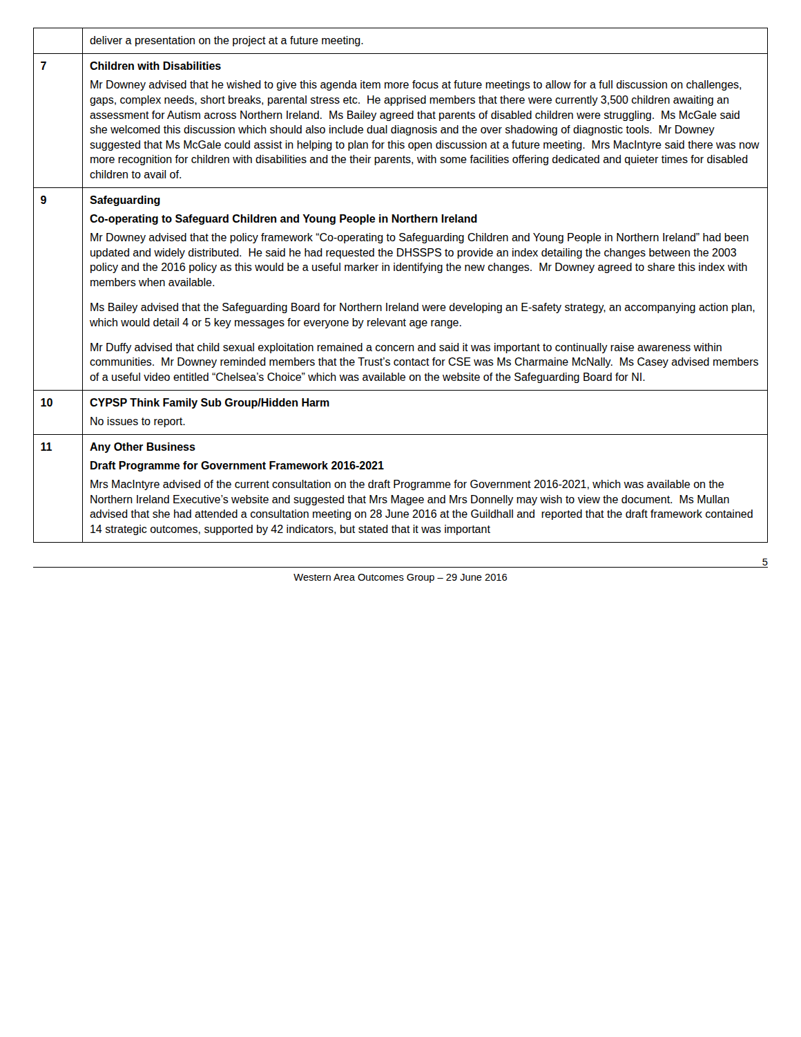| | deliver a presentation on the project at a future meeting. |
| 7 | Children with Disabilities Mr Downey advised that he wished to give this agenda item more focus at future meetings to allow for a full discussion on challenges, gaps, complex needs, short breaks, parental stress etc. He apprised members that there were currently 3,500 children awaiting an assessment for Autism across Northern Ireland. Ms Bailey agreed that parents of disabled children were struggling. Ms McGale said she welcomed this discussion which should also include dual diagnosis and the over shadowing of diagnostic tools. Mr Downey suggested that Ms McGale could assist in helping to plan for this open discussion at a future meeting. Mrs MacIntyre said there was now more recognition for children with disabilities and the their parents, with some facilities offering dedicated and quieter times for disabled children to avail of. |
| 9 | Safeguarding Co-operating to Safeguard Children and Young People in Northern Ireland Mr Downey advised that the policy framework “Co-operating to Safeguarding Children and Young People in Northern Ireland” had been updated and widely distributed. He said he had requested the DHSSPS to provide an index detailing the changes between the 2003 policy and the 2016 policy as this would be a useful marker in identifying the new changes. Mr Downey agreed to share this index with members when available. Ms Bailey advised that the Safeguarding Board for Northern Ireland were developing an E-safety strategy, an accompanying action plan, which would detail 4 or 5 key messages for everyone by relevant age range. Mr Duffy advised that child sexual exploitation remained a concern and said it was important to continually raise awareness within communities. Mr Downey reminded members that the Trust’s contact for CSE was Ms Charmaine McNally. Ms Casey advised members of a useful video entitled “Chelsea’s Choice” which was available on the website of the Safeguarding Board for NI. |
| 10 | CYPSP Think Family Sub Group/Hidden Harm No issues to report. |
| 11 | Any Other Business Draft Programme for Government Framework 2016-2021 Mrs MacIntyre advised of the current consultation on the draft Programme for Government 2016-2021, which was available on the Northern Ireland Executive’s website and suggested that Mrs Magee and Mrs Donnelly may wish to view the document. Ms Mullan advised that she had attended a consultation meeting on 28 June 2016 at the Guildhall and reported that the draft framework contained 14 strategic outcomes, supported by 42 indicators, but stated that it was important |
5
Western Area Outcomes Group – 29 June 2016